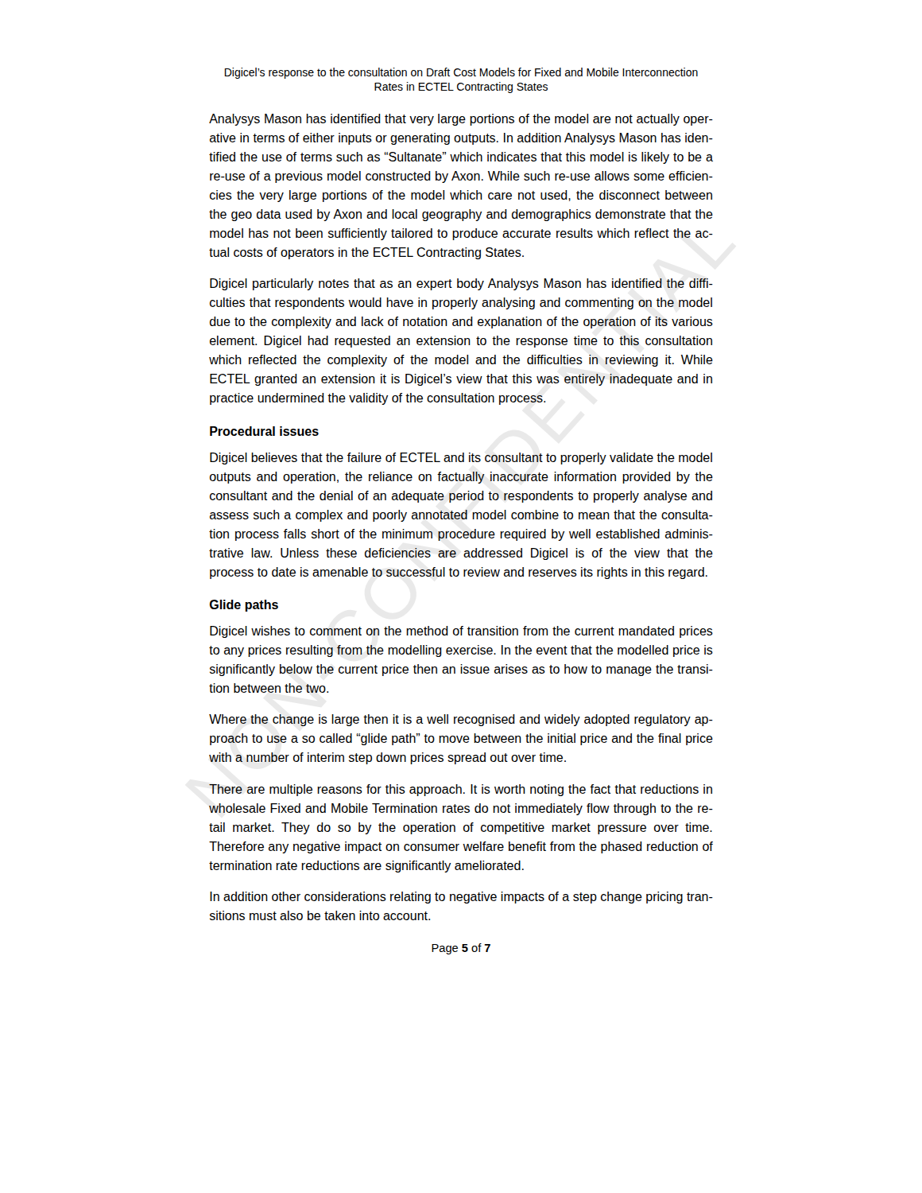NON-CONFIDENTIAL
Digicel’s response to the consultation on Draft Cost Models for Fixed and Mobile Interconnection Rates in ECTEL Contracting States
Analysys Mason has identified that very large portions of the model are not actually operative in terms of either inputs or generating outputs. In addition Analysys Mason has identified the use of terms such as “Sultanate” which indicates that this model is likely to be a re-use of a previous model constructed by Axon. While such re-use allows some efficiencies the very large portions of the model which care not used, the disconnect between the geo data used by Axon and local geography and demographics demonstrate that the model has not been sufficiently tailored to produce accurate results which reflect the actual costs of operators in the ECTEL Contracting States.
Digicel particularly notes that as an expert body Analysys Mason has identified the difficulties that respondents would have in properly analysing and commenting on the model due to the complexity and lack of notation and explanation of the operation of its various element. Digicel had requested an extension to the response time to this consultation which reflected the complexity of the model and the difficulties in reviewing it. While ECTEL granted an extension it is Digicel’s view that this was entirely inadequate and in practice undermined the validity of the consultation process.
Procedural issues
Digicel believes that the failure of ECTEL and its consultant to properly validate the model outputs and operation, the reliance on factually inaccurate information provided by the consultant and the denial of an adequate period to respondents to properly analyse and assess such a complex and poorly annotated model combine to mean that the consultation process falls short of the minimum procedure required by well established administrative law. Unless these deficiencies are addressed Digicel is of the view that the process to date is amenable to successful to review and reserves its rights in this regard.
Glide paths
Digicel wishes to comment on the method of transition from the current mandated prices to any prices resulting from the modelling exercise. In the event that the modelled price is significantly below the current price then an issue arises as to how to manage the transition between the two.
Where the change is large then it is a well recognised and widely adopted regulatory approach to use a so called “glide path” to move between the initial price and the final price with a number of interim step down prices spread out over time.
There are multiple reasons for this approach. It is worth noting the fact that reductions in wholesale Fixed and Mobile Termination rates do not immediately flow through to the retail market. They do so by the operation of competitive market pressure over time. Therefore any negative impact on consumer welfare benefit from the phased reduction of termination rate reductions are significantly ameliorated.
In addition other considerations relating to negative impacts of a step change pricing transitions must also be taken into account.
Page 5 of 7